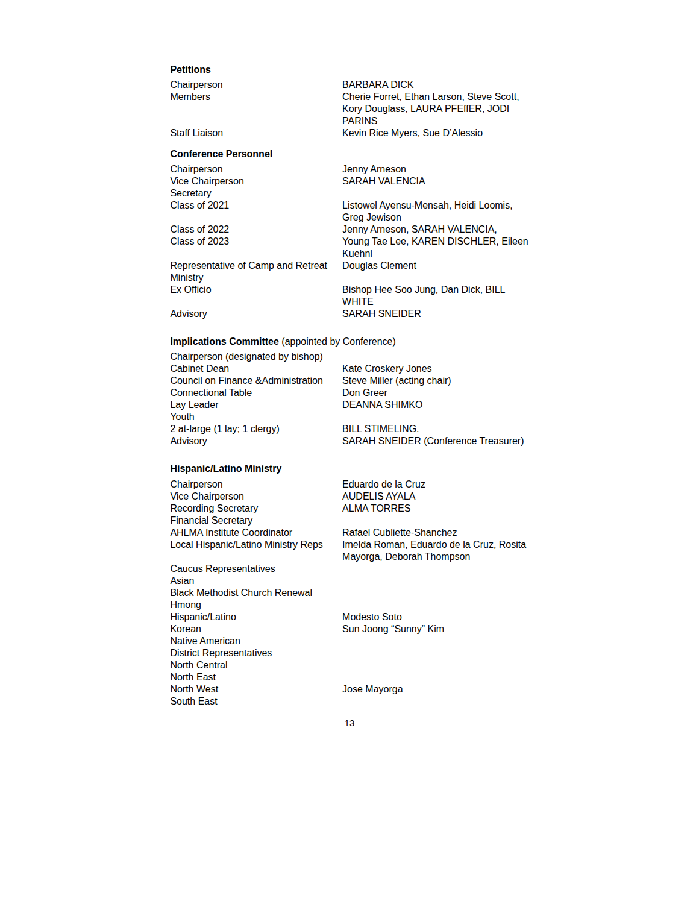Petitions
| Chairperson | BARBARA DICK |
| Members | Cherie Forret, Ethan Larson, Steve Scott, Kory Douglass, LAURA PFEffER, JODI PARINS |
| Staff Liaison | Kevin Rice Myers, Sue D’Alessio |
Conference Personnel
| Chairperson | Jenny Arneson |
| Vice Chairperson | SARAH VALENCIA |
| Secretary | |
| Class of 2021 | Listowel Ayensu-Mensah, Heidi Loomis, Greg Jewison |
| Class of 2022 | Jenny Arneson, SARAH VALENCIA, |
| Class of 2023 | Young Tae Lee, KAREN DISCHLER, Eileen Kuehnl |
| Representative of Camp and Retreat Ministry | Douglas Clement |
| Ex Officio | Bishop Hee Soo Jung, Dan Dick, BILL WHITE |
| Advisory | SARAH SNEIDER |
Implications Committee (appointed by Conference)
| Chairperson (designated by bishop) | |
| Cabinet Dean | Kate Croskery Jones |
| Council on Finance &Administration | Steve Miller (acting chair) |
| Connectional Table | Don Greer |
| Lay Leader | DEANNA SHIMKO |
| Youth | |
| 2 at-large (1 lay; 1 clergy) | BILL STIMELING. |
| Advisory | SARAH SNEIDER (Conference Treasurer) |
Hispanic/Latino Ministry
| Chairperson | Eduardo de la Cruz |
| Vice Chairperson | AUDELIS AYALA |
| Recording Secretary | ALMA TORRES |
| Financial Secretary | |
| AHLMA Institute Coordinator | Rafael Cubliette-Shanchez |
| Local Hispanic/Latino Ministry Reps | Imelda Roman, Eduardo de la Cruz, Rosita Mayorga, Deborah Thompson |
| Caucus Representatives | |
| Asian | |
| Black Methodist Church Renewal | |
| Hmong | |
| Hispanic/Latino | Modesto Soto |
| Korean | Sun Joong “Sunny” Kim |
| Native American | |
| District Representatives | |
| North Central | |
| North East | |
| North West | Jose Mayorga |
| South East | |
13